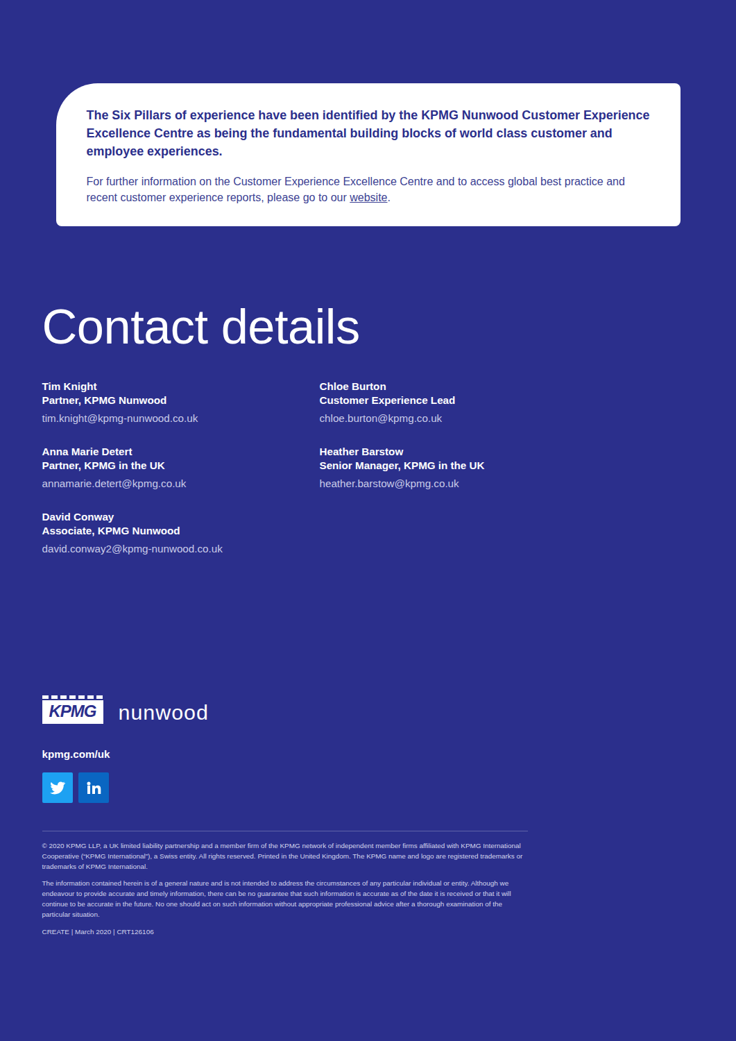The Six Pillars of experience have been identified by the KPMG Nunwood Customer Experience Excellence Centre as being the fundamental building blocks of world class customer and employee experiences.
For further information on the Customer Experience Excellence Centre and to access global best practice and recent customer experience reports, please go to our website.
Contact details
Tim Knight
Partner, KPMG Nunwood
tim.knight@kpmg-nunwood.co.uk
Chloe Burton
Customer Experience Lead
chloe.burton@kpmg.co.uk
Anna Marie Detert
Partner, KPMG in the UK
annamarie.detert@kpmg.co.uk
Heather Barstow
Senior Manager, KPMG in the UK
heather.barstow@kpmg.co.uk
David Conway
Associate, KPMG Nunwood
david.conway2@kpmg-nunwood.co.uk
KPMG nunwood
kpmg.com/uk
© 2020 KPMG LLP, a UK limited liability partnership and a member firm of the KPMG network of independent member firms affiliated with KPMG International Cooperative (“KPMG International”), a Swiss entity. All rights reserved. Printed in the United Kingdom. The KPMG name and logo are registered trademarks or trademarks of KPMG International.
The information contained herein is of a general nature and is not intended to address the circumstances of any particular individual or entity. Although we endeavour to provide accurate and timely information, there can be no guarantee that such information is accurate as of the date it is received or that it will continue to be accurate in the future. No one should act on such information without appropriate professional advice after a thorough examination of the particular situation.
CREATE | March 2020 | CRT126106